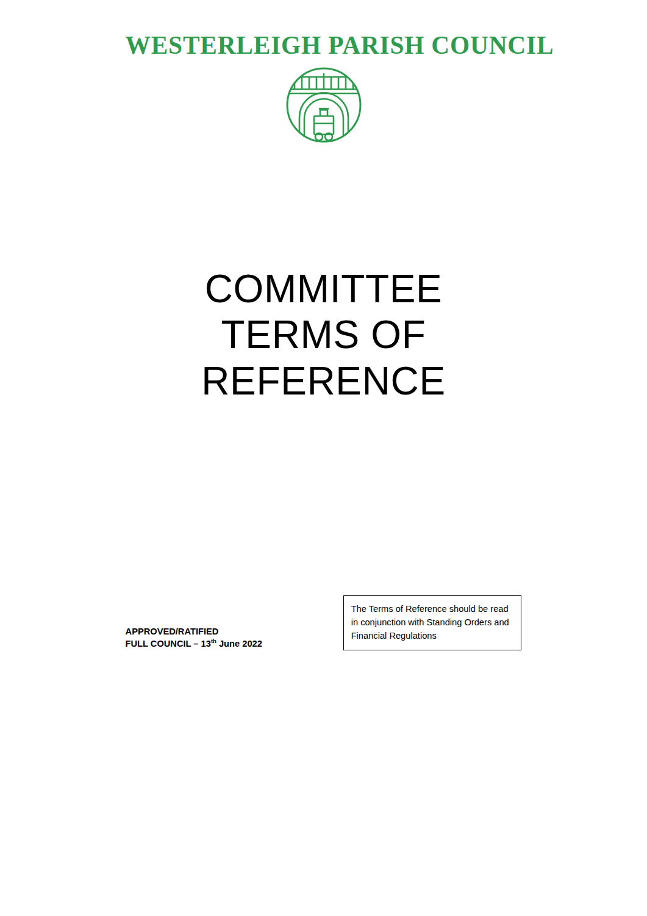WESTERLEIGH PARISH COUNCIL
COMMITTEE TERMS OF REFERENCE
APPROVED/RATIFIED
FULL COUNCIL – 13th June 2022
The Terms of Reference should be read in conjunction with Standing Orders and Financial Regulations